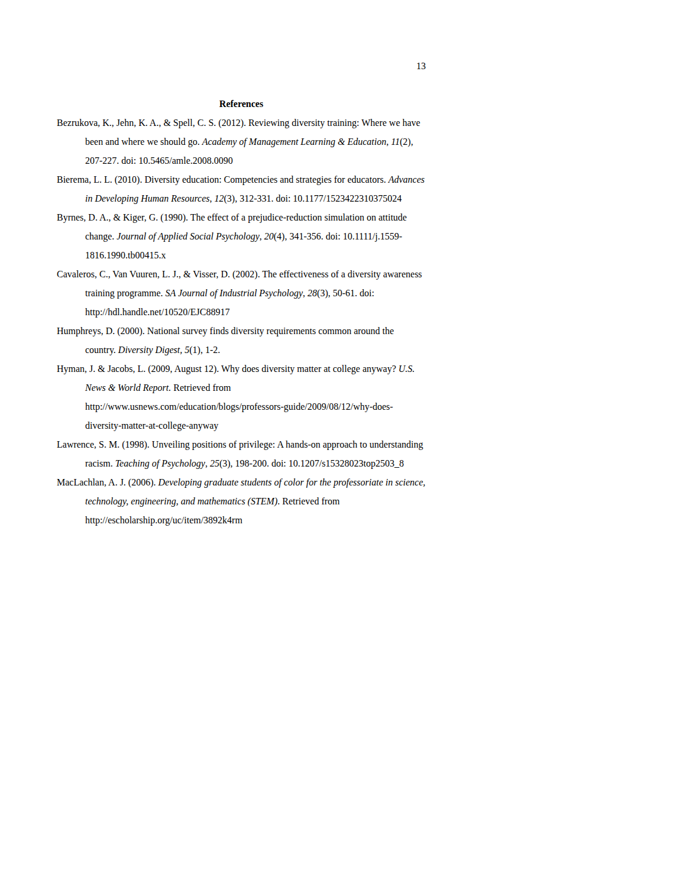13
References
Bezrukova, K., Jehn, K. A., & Spell, C. S. (2012). Reviewing diversity training: Where we have been and where we should go. Academy of Management Learning & Education, 11(2), 207-227. doi: 10.5465/amle.2008.0090
Bierema, L. L. (2010). Diversity education: Competencies and strategies for educators. Advances in Developing Human Resources, 12(3), 312-331. doi: 10.1177/1523422310375024
Byrnes, D. A., & Kiger, G. (1990). The effect of a prejudice-reduction simulation on attitude change. Journal of Applied Social Psychology, 20(4), 341-356. doi: 10.1111/j.1559-1816.1990.tb00415.x
Cavaleros, C., Van Vuuren, L. J., & Visser, D. (2002). The effectiveness of a diversity awareness training programme. SA Journal of Industrial Psychology, 28(3), 50-61. doi: http://hdl.handle.net/10520/EJC88917
Humphreys, D. (2000). National survey finds diversity requirements common around the country. Diversity Digest, 5(1), 1-2.
Hyman, J. & Jacobs, L. (2009, August 12). Why does diversity matter at college anyway? U.S. News & World Report. Retrieved from http://www.usnews.com/education/blogs/professors-guide/2009/08/12/why-does-diversity-matter-at-college-anyway
Lawrence, S. M. (1998). Unveiling positions of privilege: A hands-on approach to understanding racism. Teaching of Psychology, 25(3), 198-200. doi: 10.1207/s15328023top2503_8
MacLachlan, A. J. (2006). Developing graduate students of color for the professoriate in science, technology, engineering, and mathematics (STEM). Retrieved from http://escholarship.org/uc/item/3892k4rm